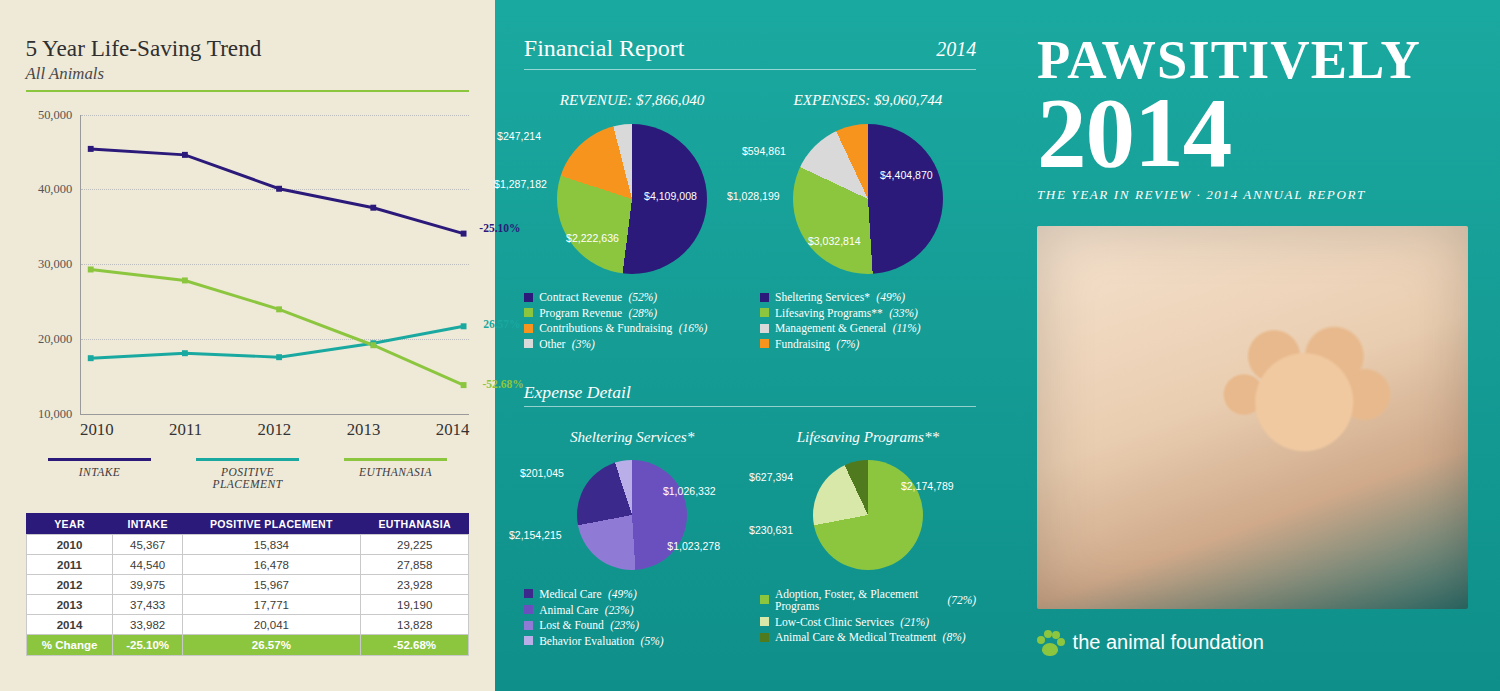5 Year Life-Saving Trend
All Animals
50,000 40,000 30,000 20,000 10,000
-25.10% 26.57% -52.68%
20102011201220132014
INTAKE
POSITIVE
PLACEMENT
EUTHANASIA
| YEAR | INTAKE | POSITIVE PLACEMENT | EUTHANASIA |
| --- | --- | --- | --- |
| 2010 | 45,367 | 15,834 | 29,225 |
| 2011 | 44,540 | 16,478 | 27,858 |
| 2012 | 39,975 | 15,967 | 23,928 |
| 2013 | 37,433 | 17,771 | 19,190 |
| 2014 | 33,982 | 20,041 | 13,828 |
| % Change | -25.10% | 26.57% | -52.68% |
Financial Report
2014
REVENUE: $7,866,040
$4,109,008 $2,222,636 $1,287,182 $247,214
Contract Revenue (52%)
Program Revenue (28%)
Contributions & Fundraising (16%)
Other (3%)
EXPENSES: $9,060,744
$4,404,870 $3,032,814 $1,028,199 $594,861
Sheltering Services* (49%)
Lifesaving Programs** (33%)
Management & General (11%)
Fundraising (7%)
Expense Detail
Sheltering Services*
$1,026,332 $1,023,278 $2,154,215 $201,045
Medical Care (49%)
Animal Care (23%)
Lost & Found (23%)
Behavior Evaluation (5%)
Lifesaving Programs**
$2,174,789 $627,394 $230,631
Adoption, Foster, & Placement Programs (72%)
Low-Cost Clinic Services (21%)
Animal Care & Medical Treatment (8%)
PAWSITIVELY
2014
The Year in Review · 2014 Annual Report
the animal foundation